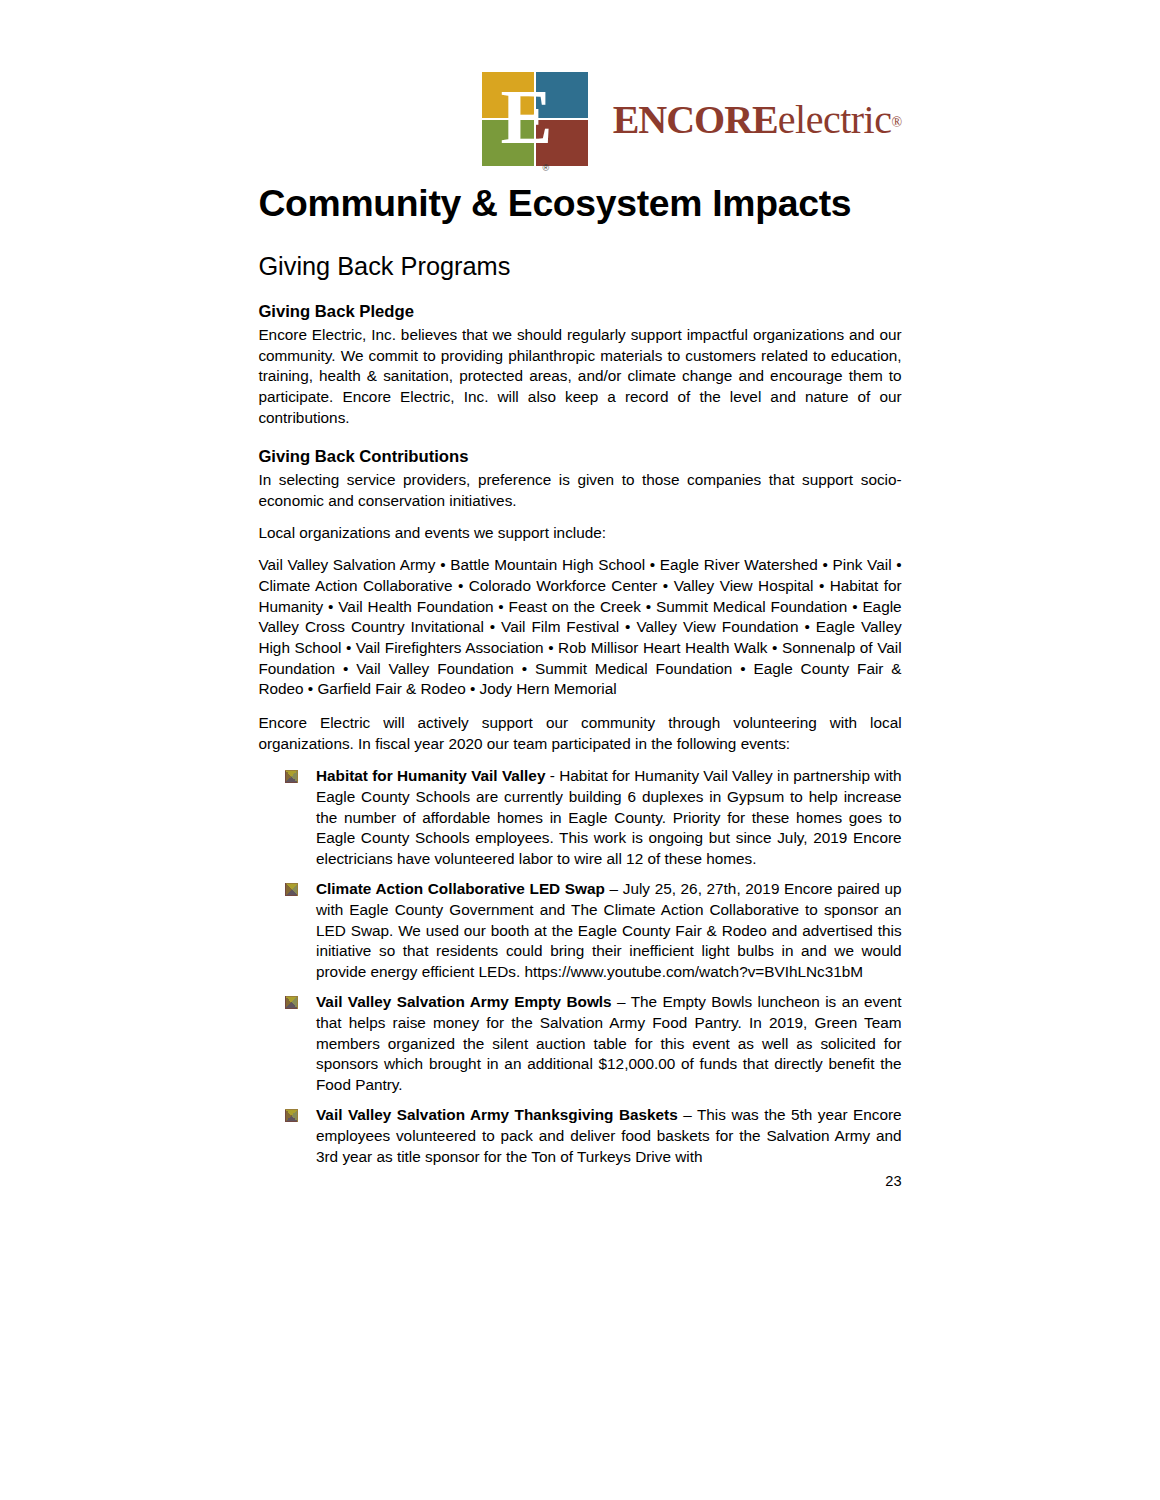E ® ENCORE electric®
Community & Ecosystem Impacts
Giving Back Programs
Giving Back Pledge
Encore Electric, Inc. believes that we should regularly support impactful organizations and our community. We commit to providing philanthropic materials to customers related to education, training, health & sanitation, protected areas, and/or climate change and encourage them to participate. Encore Electric, Inc. will also keep a record of the level and nature of our contributions.
Giving Back Contributions
In selecting service providers, preference is given to those companies that support socio-economic and conservation initiatives.
Local organizations and events we support include:
Vail Valley Salvation Army • Battle Mountain High School • Eagle River Watershed • Pink Vail • Climate Action Collaborative • Colorado Workforce Center • Valley View Hospital • Habitat for Humanity • Vail Health Foundation • Feast on the Creek • Summit Medical Foundation • Eagle Valley Cross Country Invitational • Vail Film Festival • Valley View Foundation • Eagle Valley High School • Vail Firefighters Association • Rob Millisor Heart Health Walk • Sonnenalp of Vail Foundation • Vail Valley Foundation • Summit Medical Foundation • Eagle County Fair & Rodeo • Garfield Fair & Rodeo • Jody Hern Memorial
Encore Electric will actively support our community through volunteering with local organizations. In fiscal year 2020 our team participated in the following events:
Habitat for Humanity Vail Valley - Habitat for Humanity Vail Valley in partnership with Eagle County Schools are currently building 6 duplexes in Gypsum to help increase the number of affordable homes in Eagle County. Priority for these homes goes to Eagle County Schools employees. This work is ongoing but since July, 2019 Encore electricians have volunteered labor to wire all 12 of these homes.
Climate Action Collaborative LED Swap – July 25, 26, 27th, 2019 Encore paired up with Eagle County Government and The Climate Action Collaborative to sponsor an LED Swap. We used our booth at the Eagle County Fair & Rodeo and advertised this initiative so that residents could bring their inefficient light bulbs in and we would provide energy efficient LEDs. https://www.youtube.com/watch?v=BVIhLNc31bM
Vail Valley Salvation Army Empty Bowls – The Empty Bowls luncheon is an event that helps raise money for the Salvation Army Food Pantry. In 2019, Green Team members organized the silent auction table for this event as well as solicited for sponsors which brought in an additional $12,000.00 of funds that directly benefit the Food Pantry.
Vail Valley Salvation Army Thanksgiving Baskets – This was the 5th year Encore employees volunteered to pack and deliver food baskets for the Salvation Army and 3rd year as title sponsor for the Ton of Turkeys Drive with
23